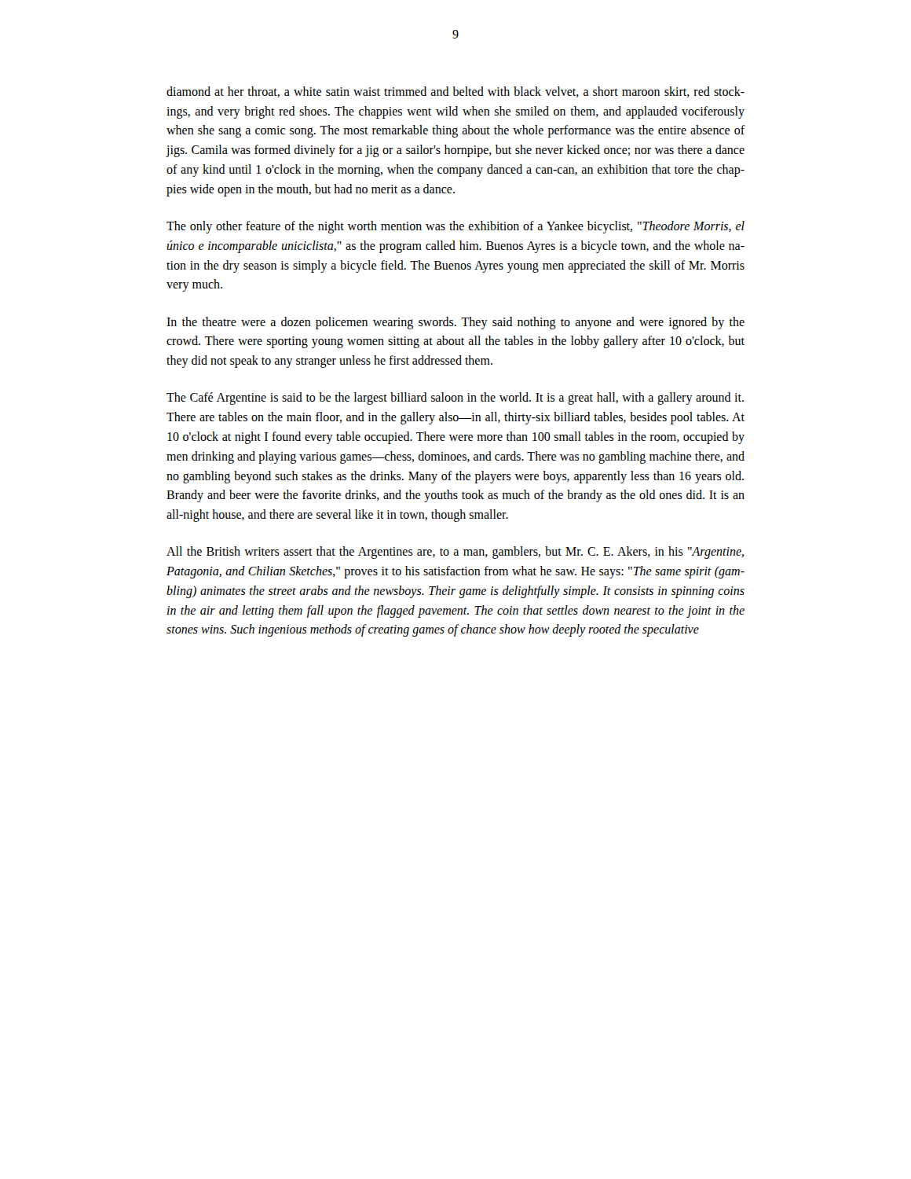9
diamond at her throat, a white satin waist trimmed and belted with black velvet, a short maroon skirt, red stockings, and very bright red shoes. The chappies went wild when she smiled on them, and applauded vociferously when she sang a comic song. The most remarkable thing about the whole performance was the entire absence of jigs. Camila was formed divinely for a jig or a sailor's hornpipe, but she never kicked once; nor was there a dance of any kind until 1 o'clock in the morning, when the company danced a can-can, an exhibition that tore the chappies wide open in the mouth, but had no merit as a dance.
The only other feature of the night worth mention was the exhibition of a Yankee bicyclist, "Theodore Morris, el único e incomparable uniciclista," as the program called him. Buenos Ayres is a bicycle town, and the whole nation in the dry season is simply a bicycle field. The Buenos Ayres young men appreciated the skill of Mr. Morris very much.
In the theatre were a dozen policemen wearing swords. They said nothing to anyone and were ignored by the crowd. There were sporting young women sitting at about all the tables in the lobby gallery after 10 o'clock, but they did not speak to any stranger unless he first addressed them.
The Café Argentine is said to be the largest billiard saloon in the world. It is a great hall, with a gallery around it. There are tables on the main floor, and in the gallery also—in all, thirty-six billiard tables, besides pool tables. At 10 o'clock at night I found every table occupied. There were more than 100 small tables in the room, occupied by men drinking and playing various games—chess, dominoes, and cards. There was no gambling machine there, and no gambling beyond such stakes as the drinks. Many of the players were boys, apparently less than 16 years old. Brandy and beer were the favorite drinks, and the youths took as much of the brandy as the old ones did. It is an all-night house, and there are several like it in town, though smaller.
All the British writers assert that the Argentines are, to a man, gamblers, but Mr. C. E. Akers, in his "Argentine, Patagonia, and Chilian Sketches," proves it to his satisfaction from what he saw. He says: "The same spirit (gambling) animates the street arabs and the newsboys. Their game is delightfully simple. It consists in spinning coins in the air and letting them fall upon the flagged pavement. The coin that settles down nearest to the joint in the stones wins. Such ingenious methods of creating games of chance show how deeply rooted the speculative